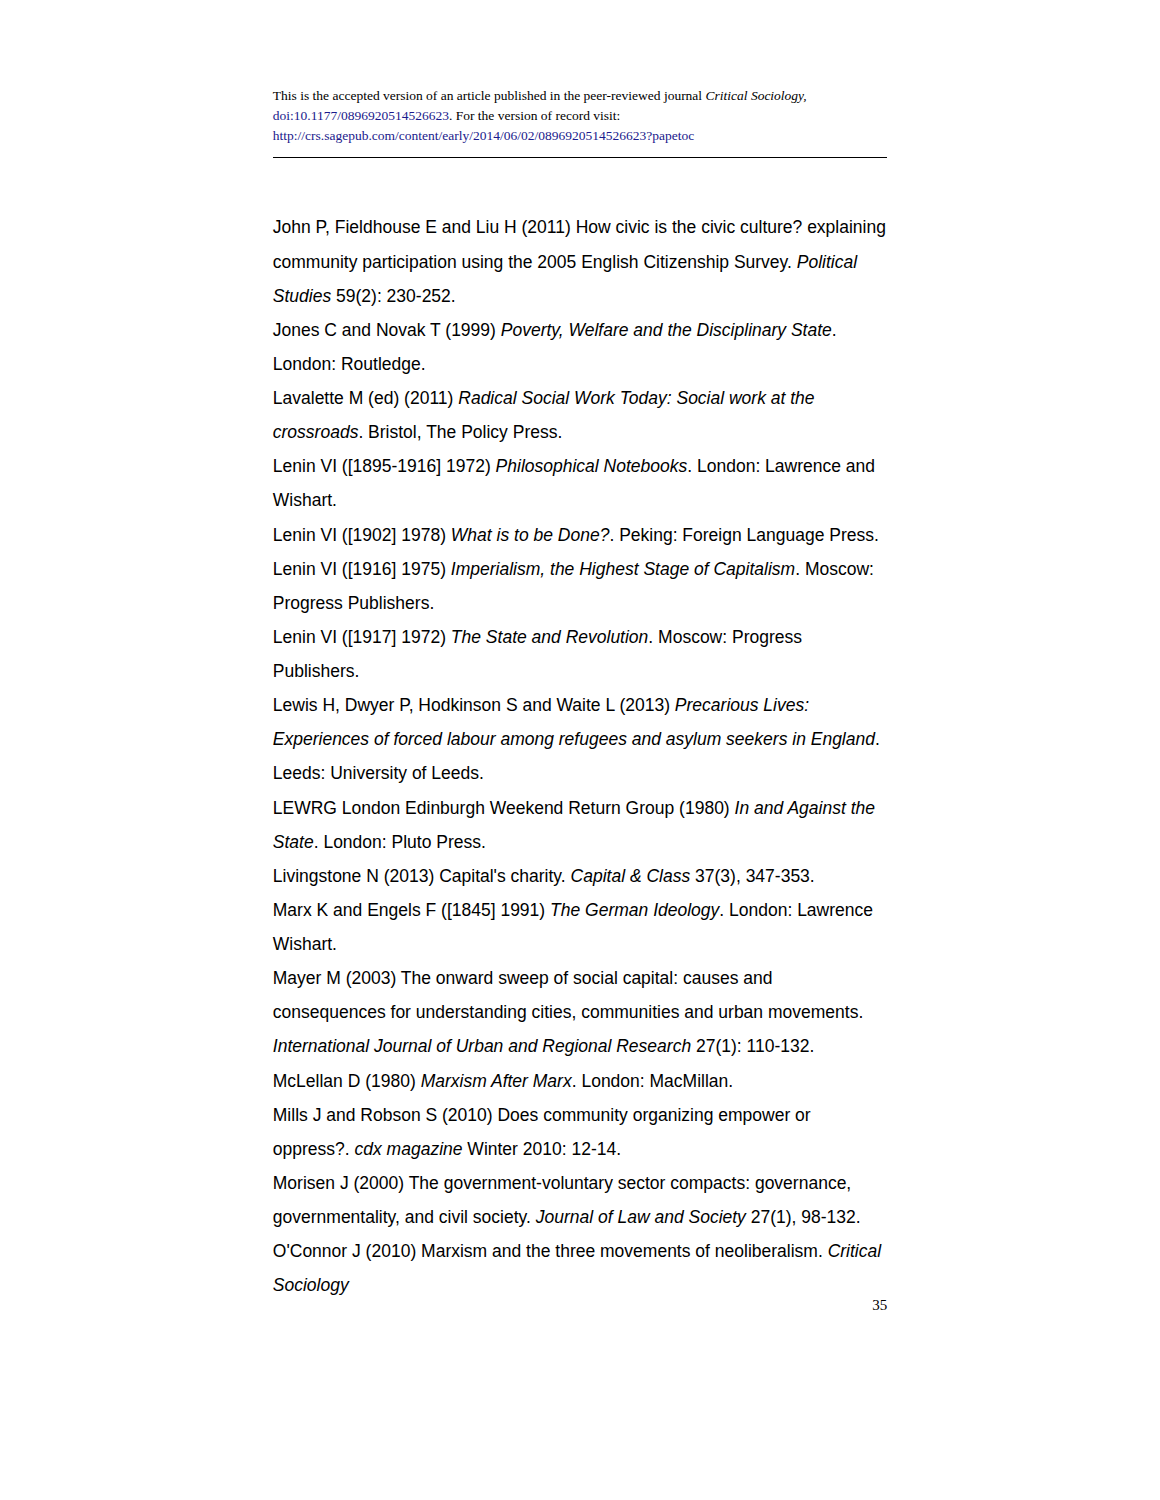This is the accepted version of an article published in the peer-reviewed journal Critical Sociology, doi:10.1177/0896920514526623. For the version of record visit:
http://crs.sagepub.com/content/early/2014/06/02/0896920514526623?papetoc
John P, Fieldhouse E and Liu H (2011) How civic is the civic culture? explaining community participation using the 2005 English Citizenship Survey. Political Studies 59(2): 230-252.
Jones C and Novak T (1999) Poverty, Welfare and the Disciplinary State. London: Routledge.
Lavalette M (ed) (2011) Radical Social Work Today: Social work at the crossroads. Bristol, The Policy Press.
Lenin VI ([1895-1916] 1972) Philosophical Notebooks. London: Lawrence and Wishart.
Lenin VI ([1902] 1978) What is to be Done?. Peking: Foreign Language Press.
Lenin VI ([1916] 1975) Imperialism, the Highest Stage of Capitalism. Moscow: Progress Publishers.
Lenin VI ([1917] 1972) The State and Revolution. Moscow: Progress Publishers.
Lewis H, Dwyer P, Hodkinson S and Waite L (2013) Precarious Lives: Experiences of forced labour among refugees and asylum seekers in England. Leeds: University of Leeds.
LEWRG London Edinburgh Weekend Return Group (1980) In and Against the State. London: Pluto Press.
Livingstone N (2013) Capital's charity. Capital & Class 37(3), 347-353.
Marx K and Engels F ([1845] 1991) The German Ideology. London: Lawrence Wishart.
Mayer M (2003) The onward sweep of social capital: causes and consequences for understanding cities, communities and urban movements. International Journal of Urban and Regional Research 27(1): 110-132.
McLellan D (1980) Marxism After Marx. London: MacMillan.
Mills J and Robson S (2010) Does community organizing empower or oppress?. cdx magazine Winter 2010: 12-14.
Morisen J (2000) The government-voluntary sector compacts: governance, governmentality, and civil society. Journal of Law and Society 27(1), 98-132.
O'Connor J (2010) Marxism and the three movements of neoliberalism. Critical Sociology
35